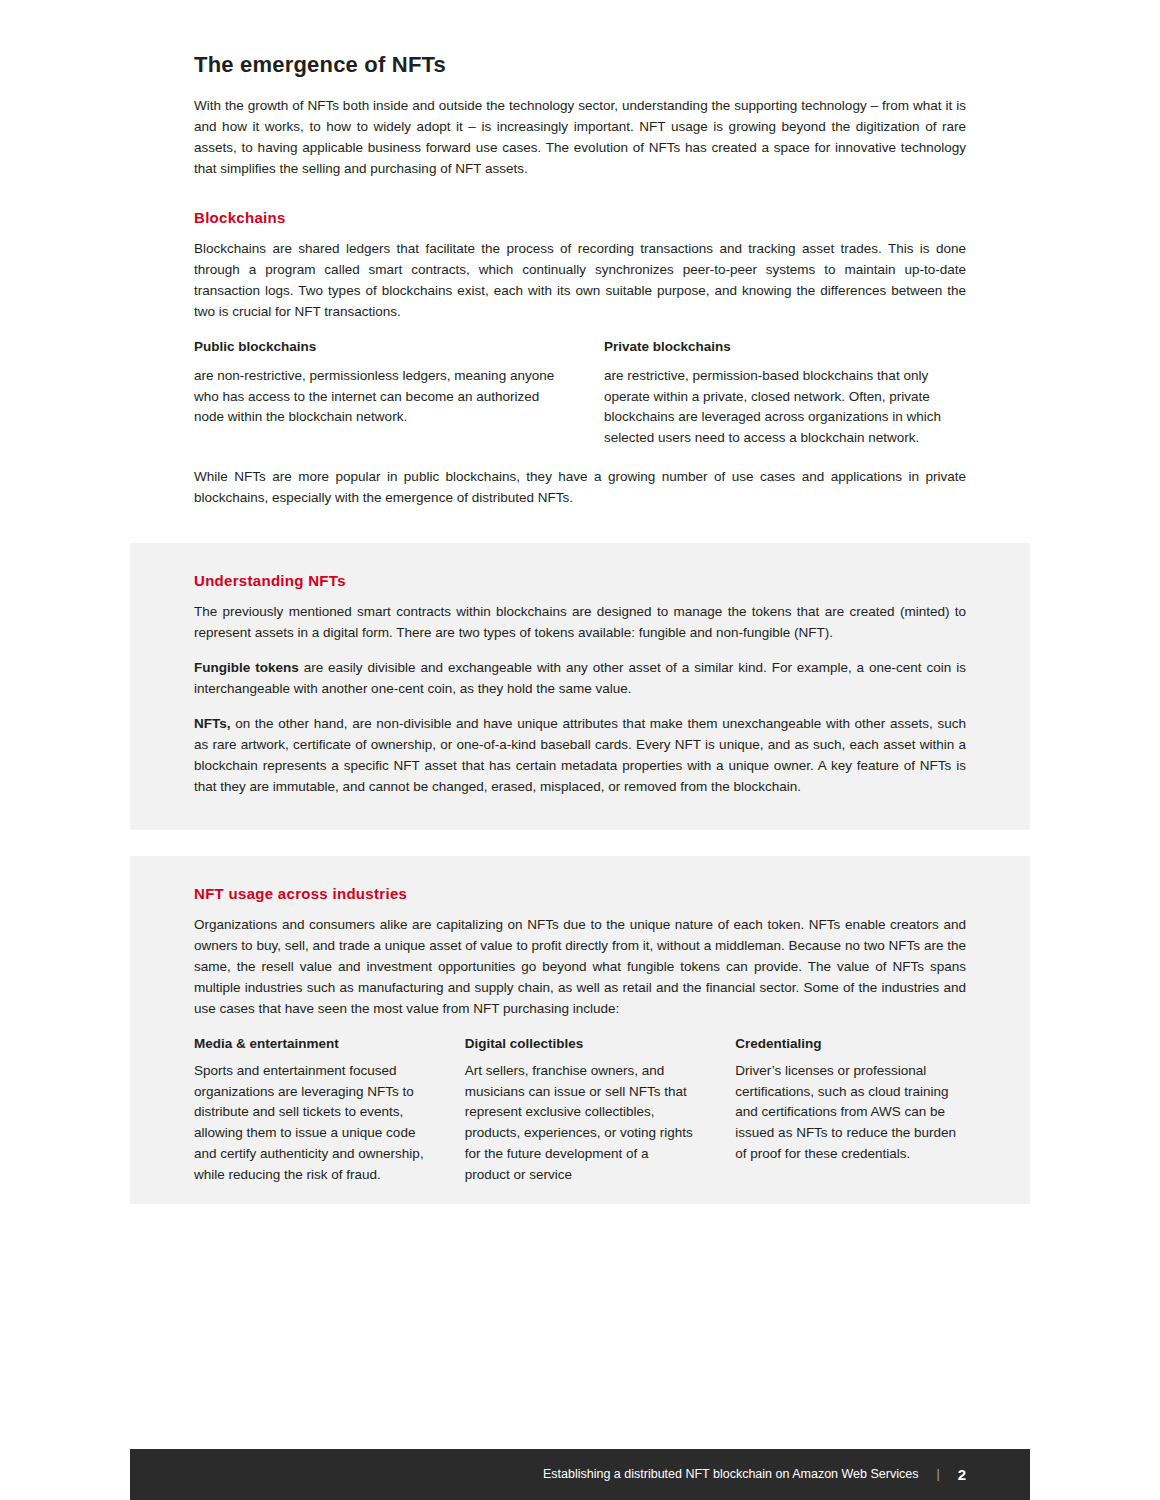The emergence of NFTs
With the growth of NFTs both inside and outside the technology sector, understanding the supporting technology – from what it is and how it works, to how to widely adopt it – is increasingly important. NFT usage is growing beyond the digitization of rare assets, to having applicable business forward use cases. The evolution of NFTs has created a space for innovative technology that simplifies the selling and purchasing of NFT assets.
Blockchains
Blockchains are shared ledgers that facilitate the process of recording transactions and tracking asset trades. This is done through a program called smart contracts, which continually synchronizes peer-to-peer systems to maintain up-to-date transaction logs. Two types of blockchains exist, each with its own suitable purpose, and knowing the differences between the two is crucial for NFT transactions.
Public blockchains
are non-restrictive, permissionless ledgers, meaning anyone who has access to the internet can become an authorized node within the blockchain network.
Private blockchains
are restrictive, permission-based blockchains that only operate within a private, closed network. Often, private blockchains are leveraged across organizations in which selected users need to access a blockchain network.
While NFTs are more popular in public blockchains, they have a growing number of use cases and applications in private blockchains, especially with the emergence of distributed NFTs.
Understanding NFTs
The previously mentioned smart contracts within blockchains are designed to manage the tokens that are created (minted) to represent assets in a digital form. There are two types of tokens available: fungible and non-fungible (NFT).
Fungible tokens are easily divisible and exchangeable with any other asset of a similar kind. For example, a one-cent coin is interchangeable with another one-cent coin, as they hold the same value.
NFTs, on the other hand, are non-divisible and have unique attributes that make them unexchangeable with other assets, such as rare artwork, certificate of ownership, or one-of-a-kind baseball cards. Every NFT is unique, and as such, each asset within a blockchain represents a specific NFT asset that has certain metadata properties with a unique owner. A key feature of NFTs is that they are immutable, and cannot be changed, erased, misplaced, or removed from the blockchain.
NFT usage across industries
Organizations and consumers alike are capitalizing on NFTs due to the unique nature of each token. NFTs enable creators and owners to buy, sell, and trade a unique asset of value to profit directly from it, without a middleman. Because no two NFTs are the same, the resell value and investment opportunities go beyond what fungible tokens can provide. The value of NFTs spans multiple industries such as manufacturing and supply chain, as well as retail and the financial sector. Some of the industries and use cases that have seen the most value from NFT purchasing include:
Media & entertainment
Sports and entertainment focused organizations are leveraging NFTs to distribute and sell tickets to events, allowing them to issue a unique code and certify authenticity and ownership, while reducing the risk of fraud.
Digital collectibles
Art sellers, franchise owners, and musicians can issue or sell NFTs that represent exclusive collectibles, products, experiences, or voting rights for the future development of a product or service
Credentialing
Driver’s licenses or professional certifications, such as cloud training and certifications from AWS can be issued as NFTs to reduce the burden of proof for these credentials.
Establishing a distributed NFT blockchain on Amazon Web Services | 2